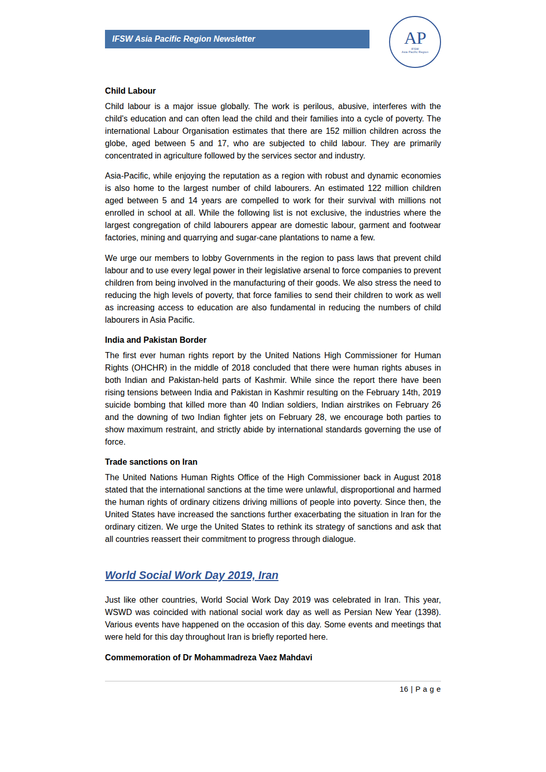IFSW Asia Pacific Region Newsletter
AP
IFSW
Asia Pacific Region
Child Labour
Child labour is a major issue globally. The work is perilous, abusive, interferes with the child's education and can often lead the child and their families into a cycle of poverty. The international Labour Organisation estimates that there are 152 million children across the globe, aged between 5 and 17, who are subjected to child labour. They are primarily concentrated in agriculture followed by the services sector and industry.
Asia-Pacific, while enjoying the reputation as a region with robust and dynamic economies is also home to the largest number of child labourers. An estimated 122 million children aged between 5 and 14 years are compelled to work for their survival with millions not enrolled in school at all. While the following list is not exclusive, the industries where the largest congregation of child labourers appear are domestic labour, garment and footwear factories, mining and quarrying and sugar-cane plantations to name a few.
We urge our members to lobby Governments in the region to pass laws that prevent child labour and to use every legal power in their legislative arsenal to force companies to prevent children from being involved in the manufacturing of their goods. We also stress the need to reducing the high levels of poverty, that force families to send their children to work as well as increasing access to education are also fundamental in reducing the numbers of child labourers in Asia Pacific.
India and Pakistan Border
The first ever human rights report by the United Nations High Commissioner for Human Rights (OHCHR) in the middle of 2018 concluded that there were human rights abuses in both Indian and Pakistan-held parts of Kashmir. While since the report there have been rising tensions between India and Pakistan in Kashmir resulting on the February 14th, 2019 suicide bombing that killed more than 40 Indian soldiers, Indian airstrikes on February 26 and the downing of two Indian fighter jets on February 28, we encourage both parties to show maximum restraint, and strictly abide by international standards governing the use of force.
Trade sanctions on Iran
The United Nations Human Rights Office of the High Commissioner back in August 2018 stated that the international sanctions at the time were unlawful, disproportional and harmed the human rights of ordinary citizens driving millions of people into poverty. Since then, the United States have increased the sanctions further exacerbating the situation in Iran for the ordinary citizen. We urge the United States to rethink its strategy of sanctions and ask that all countries reassert their commitment to progress through dialogue.
World Social Work Day 2019, Iran
Just like other countries, World Social Work Day 2019 was celebrated in Iran. This year, WSWD was coincided with national social work day as well as Persian New Year (1398). Various events have happened on the occasion of this day. Some events and meetings that were held for this day throughout Iran is briefly reported here.
Commemoration of Dr Mohammadreza Vaez Mahdavi
16 | P a g e